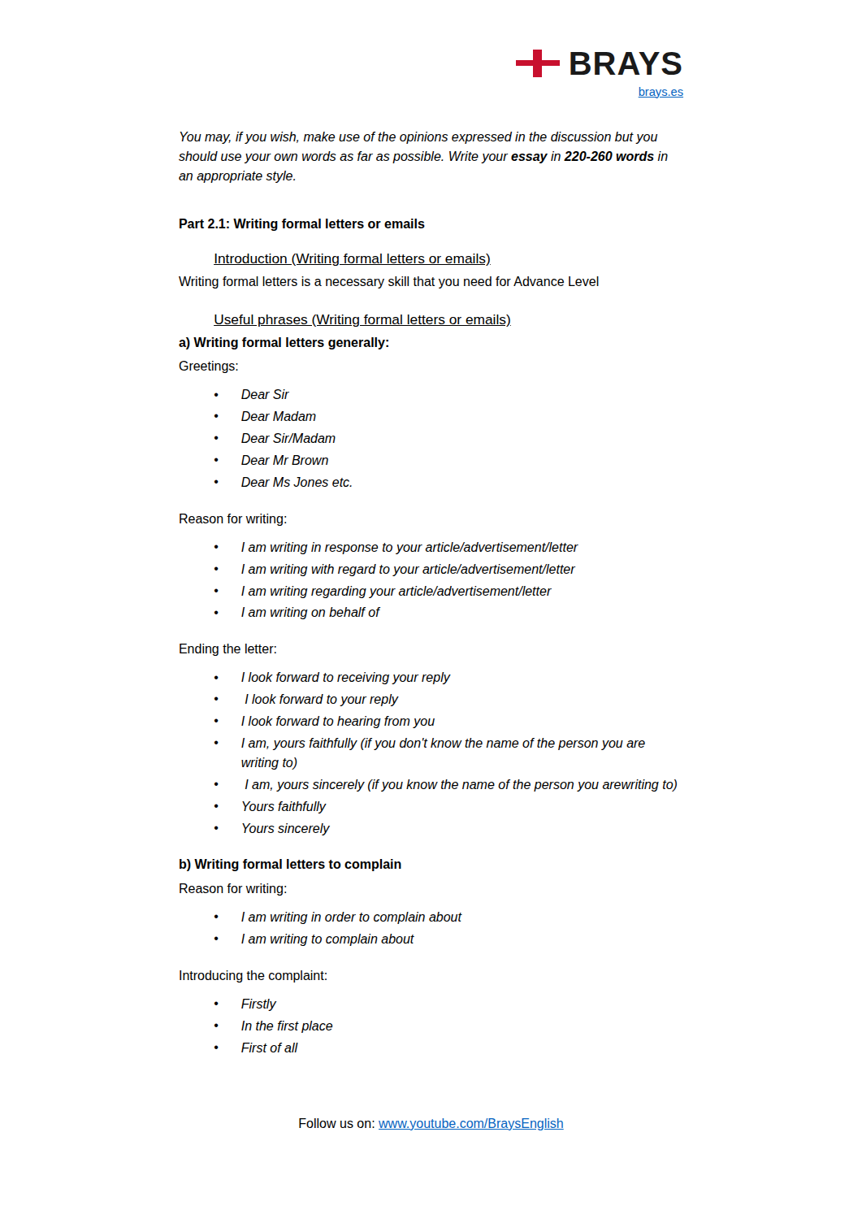BRAYS
brays.es
You may, if you wish, make use of the opinions expressed in the discussion but you should use your own words as far as possible. Write your essay in 220-260 words in an appropriate style.
Part 2.1: Writing formal letters or emails
Introduction (Writing formal letters or emails)
Writing formal letters is a necessary skill that you need for Advance Level
Useful phrases (Writing formal letters or emails)
a) Writing formal letters generally:
Greetings:
Dear Sir
Dear Madam
Dear Sir/Madam
Dear Mr Brown
Dear Ms Jones etc.
Reason for writing:
I am writing in response to your article/advertisement/letter
I am writing with regard to your article/advertisement/letter
I am writing regarding your article/advertisement/letter
I am writing on behalf of
Ending the letter:
I look forward to receiving your reply
I look forward to your reply
I look forward to hearing from you
I am, yours faithfully (if you don't know the name of the person you are writing to)
I am, yours sincerely (if you know the name of the person you arewriting to)
Yours faithfully
Yours sincerely
b) Writing formal letters to complain
Reason for writing:
I am writing in order to complain about
I am writing to complain about
Introducing the complaint:
Firstly
In the first place
First of all
Follow us on: www.youtube.com/BraysEnglish